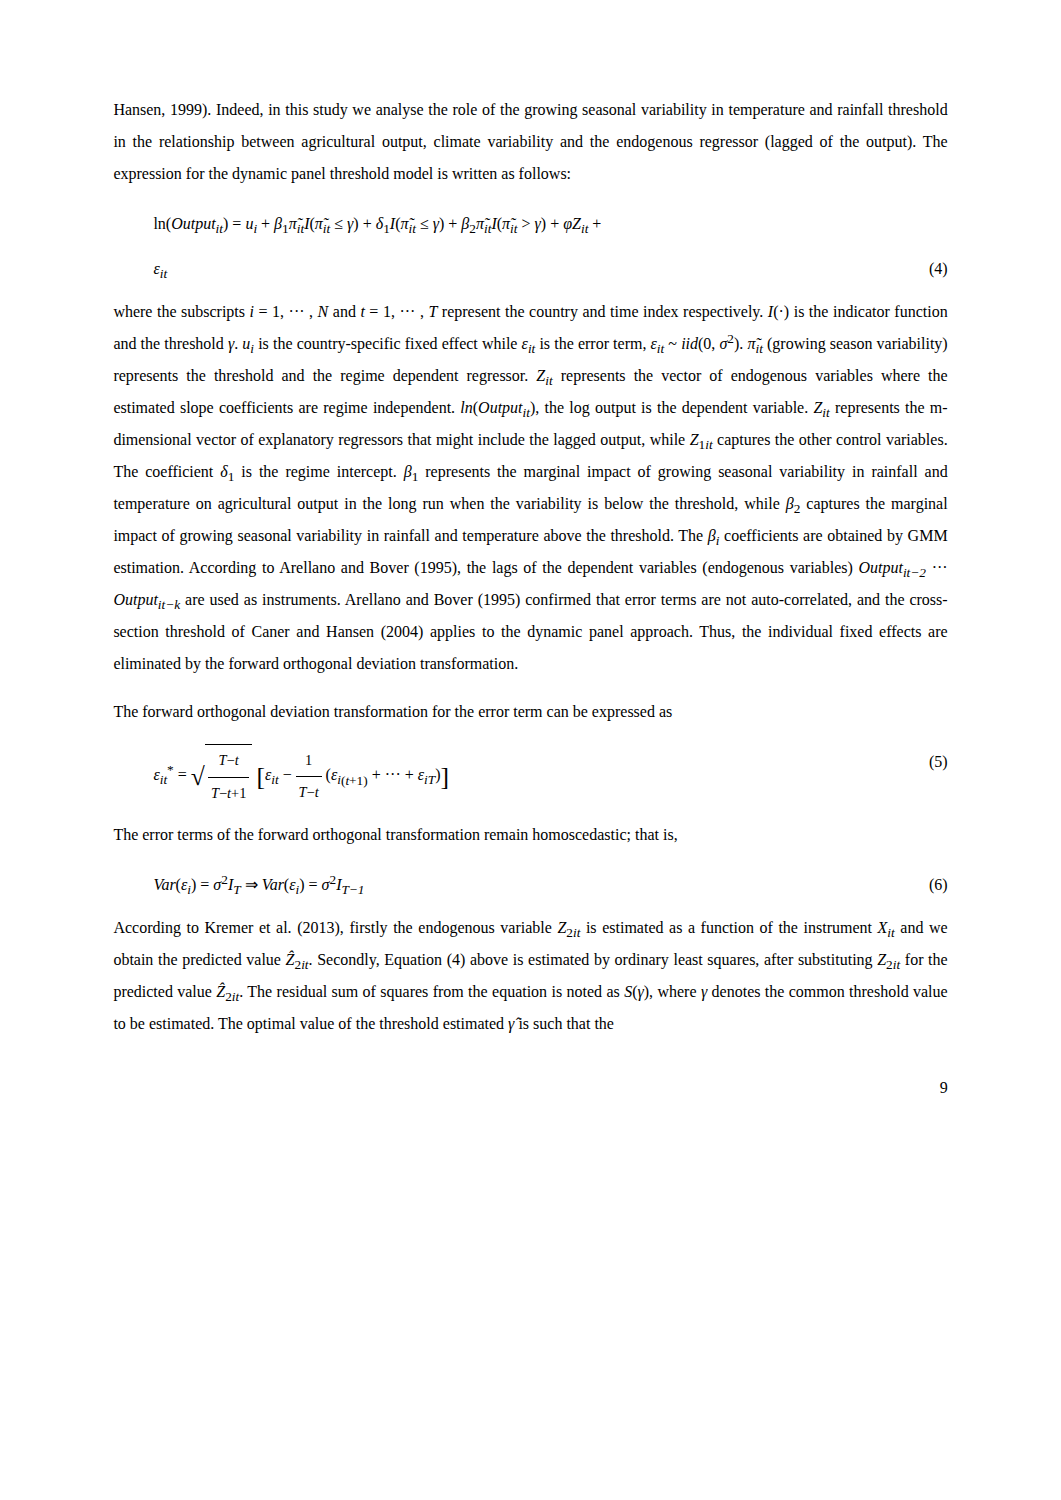Hansen, 1999). Indeed, in this study we analyse the role of the growing seasonal variability in temperature and rainfall threshold in the relationship between agricultural output, climate variability and the endogenous regressor (lagged of the output). The expression for the dynamic panel threshold model is written as follows:
ln(Outputit) = ui + β1π̃itI(π̃it ≤ γ) + δ1I(π̃it ≤ γ) + β2π̃itI(π̃it > γ) + φZit +
εit(4)
where the subscripts i = 1, ··· , N and t = 1, ··· , T represent the country and time index respectively. I(·) is the indicator function and the threshold γ. ui is the country-specific fixed effect while εit is the error term, εit ~ iid(0, σ2). π̃it (growing season variability) represents the threshold and the regime dependent regressor. Zit represents the vector of endogenous variables where the estimated slope coefficients are regime independent. ln(Outputit), the log output is the dependent variable. Zit represents the m-dimensional vector of explanatory regressors that might include the lagged output, while Z1it captures the other control variables. The coefficient δ1 is the regime intercept. β1 represents the marginal impact of growing seasonal variability in rainfall and temperature on agricultural output in the long run when the variability is below the threshold, while β2 captures the marginal impact of growing seasonal variability in rainfall and temperature above the threshold. The βi coefficients are obtained by GMM estimation. According to Arellano and Bover (1995), the lags of the dependent variables (endogenous variables) Outputit−2 ··· Outputit−k are used as instruments. Arellano and Bover (1995) confirmed that error terms are not auto-correlated, and the cross-section threshold of Caner and Hansen (2004) applies to the dynamic panel approach. Thus, the individual fixed effects are eliminated by the forward orthogonal deviation transformation.
The forward orthogonal deviation transformation for the error term can be expressed as
εit* = √T−t T−t+1 [εit − 1 T−t (εi(t+1) + ··· + εiT)](5)
The error terms of the forward orthogonal transformation remain homoscedastic; that is,
Var(εi) = σ2IT ⇒ Var(εi) = σ2IT−1(6)
According to Kremer et al. (2013), firstly the endogenous variable Z2it is estimated as a function of the instrument Xit and we obtain the predicted value Ẑ2it. Secondly, Equation (4) above is estimated by ordinary least squares, after substituting Z2it for the predicted value Ẑ2it. The residual sum of squares from the equation is noted as S(γ), where γ denotes the common threshold value to be estimated. The optimal value of the threshold estimated γ̂ is such that the
9